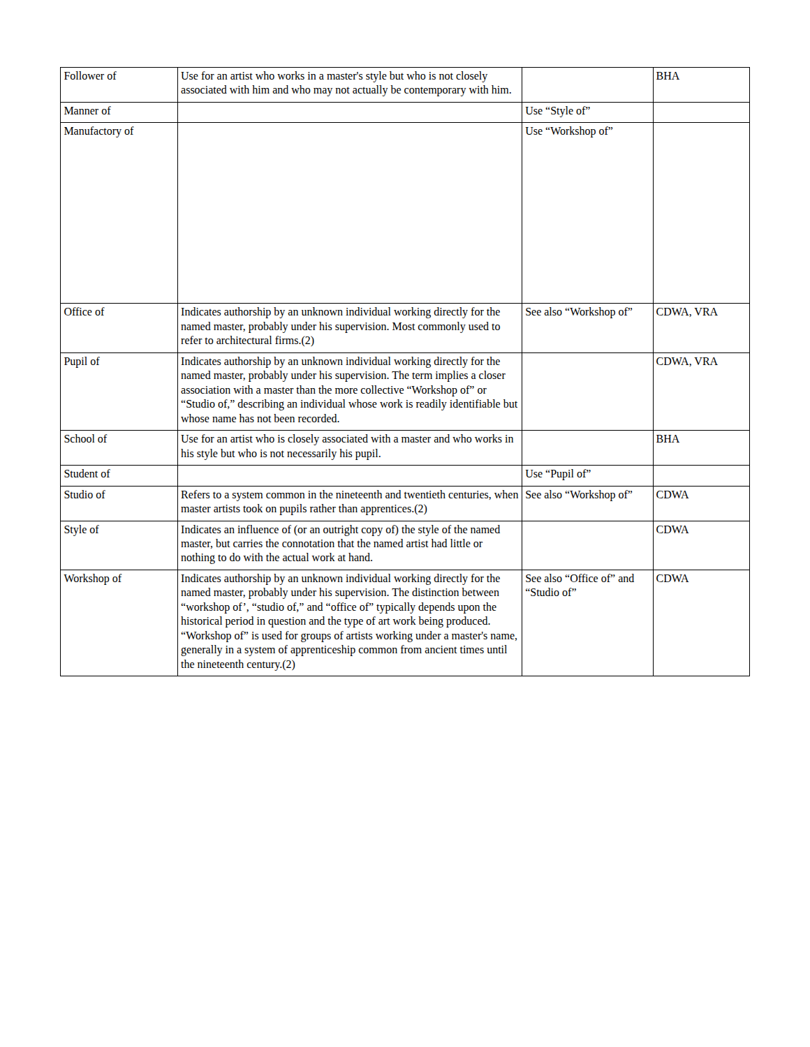| Follower of | Use for an artist who works in a master's style but who is not closely associated with him and who may not actually be contemporary with him. | | BHA |
| Manner of | | Use “Style of” | |
| Manufactory of | | Use “Workshop of” | |
| Office of | Indicates authorship by an unknown individual working directly for the named master, probably under his supervision. Most commonly used to refer to architectural firms.(2) | See also “Workshop of” | CDWA, VRA |
| Pupil of | Indicates authorship by an unknown individual working directly for the named master, probably under his supervision. The term implies a closer association with a master than the more collective “Workshop of” or “Studio of,” describing an individual whose work is readily identifiable but whose name has not been recorded. | | CDWA, VRA |
| School of | Use for an artist who is closely associated with a master and who works in his style but who is not necessarily his pupil. | | BHA |
| Student of | | Use “Pupil of” | |
| Studio of | Refers to a system common in the nineteenth and twentieth centuries, when master artists took on pupils rather than apprentices.(2) | See also “Workshop of” | CDWA |
| Style of | Indicates an influence of (or an outright copy of) the style of the named master, but carries the connotation that the named artist had little or nothing to do with the actual work at hand. | | CDWA |
| Workshop of | Indicates authorship by an unknown individual working directly for the named master, probably under his supervision. The distinction between “workshop of’, “studio of,” and “office of” typically depends upon the historical period in question and the type of art work being produced. “Workshop of” is used for groups of artists working under a master's name, generally in a system of apprenticeship common from ancient times until the nineteenth century.(2) | See also “Office of” and “Studio of” | CDWA |